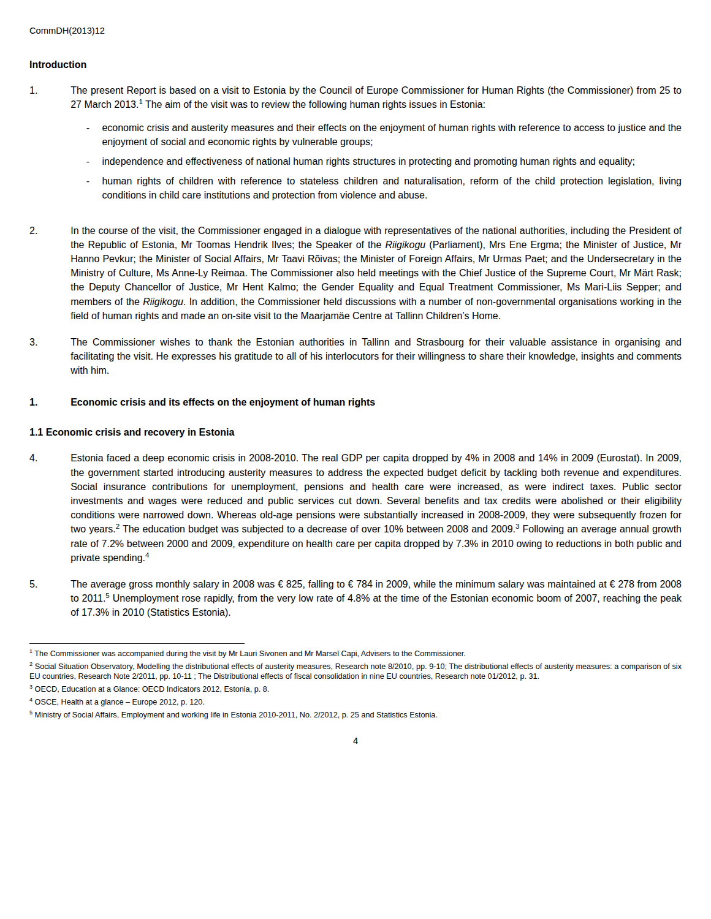CommDH(2013)12
Introduction
1.
The present Report is based on a visit to Estonia by the Council of Europe Commissioner for Human Rights (the Commissioner) from 25 to 27 March 2013.1 The aim of the visit was to review the following human rights issues in Estonia:
economic crisis and austerity measures and their effects on the enjoyment of human rights with reference to access to justice and the enjoyment of social and economic rights by vulnerable groups;
independence and effectiveness of national human rights structures in protecting and promoting human rights and equality;
human rights of children with reference to stateless children and naturalisation, reform of the child protection legislation, living conditions in child care institutions and protection from violence and abuse.
2.
In the course of the visit, the Commissioner engaged in a dialogue with representatives of the national authorities, including the President of the Republic of Estonia, Mr Toomas Hendrik Ilves; the Speaker of the Riigikogu (Parliament), Mrs Ene Ergma; the Minister of Justice, Mr Hanno Pevkur; the Minister of Social Affairs, Mr Taavi Rõivas; the Minister of Foreign Affairs, Mr Urmas Paet; and the Undersecretary in the Ministry of Culture, Ms Anne-Ly Reimaa. The Commissioner also held meetings with the Chief Justice of the Supreme Court, Mr Märt Rask; the Deputy Chancellor of Justice, Mr Hent Kalmo; the Gender Equality and Equal Treatment Commissioner, Ms Mari-Liis Sepper; and members of the Riigikogu. In addition, the Commissioner held discussions with a number of non-governmental organisations working in the field of human rights and made an on-site visit to the Maarjamäe Centre at Tallinn Children’s Home.
3.
The Commissioner wishes to thank the Estonian authorities in Tallinn and Strasbourg for their valuable assistance in organising and facilitating the visit. He expresses his gratitude to all of his interlocutors for their willingness to share their knowledge, insights and comments with him.
1. Economic crisis and its effects on the enjoyment of human rights
1.1 Economic crisis and recovery in Estonia
4.
Estonia faced a deep economic crisis in 2008-2010. The real GDP per capita dropped by 4% in 2008 and 14% in 2009 (Eurostat). In 2009, the government started introducing austerity measures to address the expected budget deficit by tackling both revenue and expenditures. Social insurance contributions for unemployment, pensions and health care were increased, as were indirect taxes. Public sector investments and wages were reduced and public services cut down. Several benefits and tax credits were abolished or their eligibility conditions were narrowed down. Whereas old-age pensions were substantially increased in 2008-2009, they were subsequently frozen for two years.2 The education budget was subjected to a decrease of over 10% between 2008 and 2009.3 Following an average annual growth rate of 7.2% between 2000 and 2009, expenditure on health care per capita dropped by 7.3% in 2010 owing to reductions in both public and private spending.4
5.
The average gross monthly salary in 2008 was € 825, falling to € 784 in 2009, while the minimum salary was maintained at € 278 from 2008 to 2011.5 Unemployment rose rapidly, from the very low rate of 4.8% at the time of the Estonian economic boom of 2007, reaching the peak of 17.3% in 2010 (Statistics Estonia).
1 The Commissioner was accompanied during the visit by Mr Lauri Sivonen and Mr Marsel Capi, Advisers to the Commissioner.
2 Social Situation Observatory, Modelling the distributional effects of austerity measures, Research note 8/2010, pp. 9-10; The distributional effects of austerity measures: a comparison of six EU countries, Research Note 2/2011, pp. 10-11 ; The Distributional effects of fiscal consolidation in nine EU countries, Research note 01/2012, p. 31.
3 OECD, Education at a Glance: OECD Indicators 2012, Estonia, p. 8.
4 OSCE, Health at a glance – Europe 2012, p. 120.
5 Ministry of Social Affairs, Employment and working life in Estonia 2010-2011, No. 2/2012, p. 25 and Statistics Estonia.
4